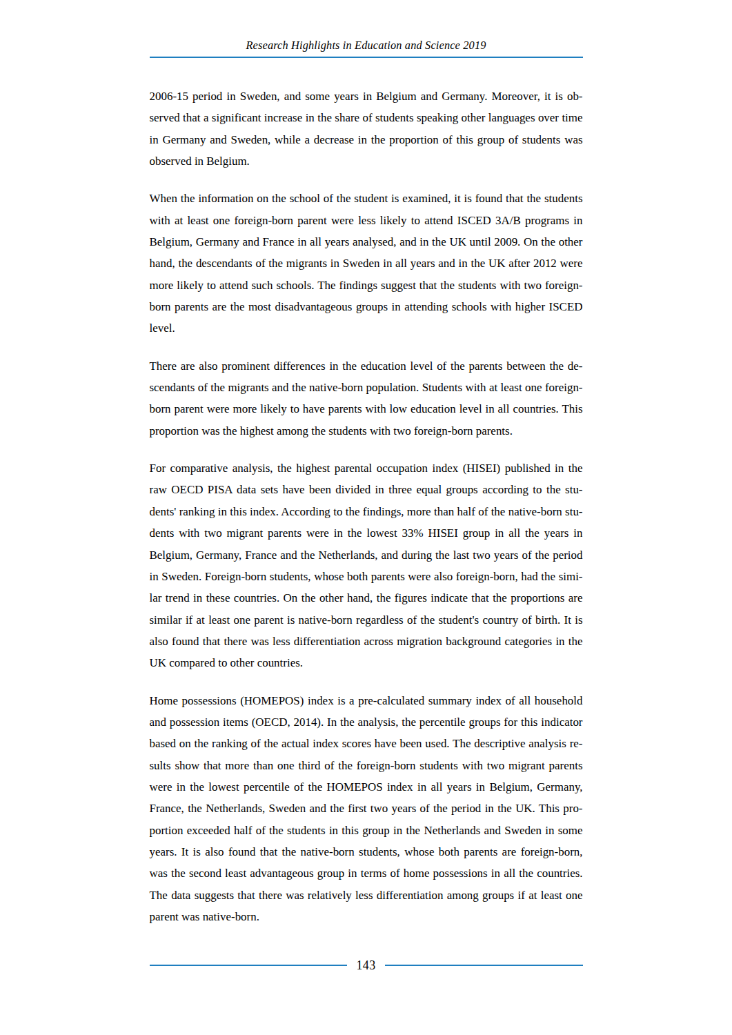Research Highlights in Education and Science 2019
2006-15 period in Sweden, and some years in Belgium and Germany. Moreover, it is observed that a significant increase in the share of students speaking other languages over time in Germany and Sweden, while a decrease in the proportion of this group of students was observed in Belgium.
When the information on the school of the student is examined, it is found that the students with at least one foreign-born parent were less likely to attend ISCED 3A/B programs in Belgium, Germany and France in all years analysed, and in the UK until 2009. On the other hand, the descendants of the migrants in Sweden in all years and in the UK after 2012 were more likely to attend such schools. The findings suggest that the students with two foreign-born parents are the most disadvantageous groups in attending schools with higher ISCED level.
There are also prominent differences in the education level of the parents between the descendants of the migrants and the native-born population. Students with at least one foreign-born parent were more likely to have parents with low education level in all countries. This proportion was the highest among the students with two foreign-born parents.
For comparative analysis, the highest parental occupation index (HISEI) published in the raw OECD PISA data sets have been divided in three equal groups according to the students' ranking in this index. According to the findings, more than half of the native-born students with two migrant parents were in the lowest 33% HISEI group in all the years in Belgium, Germany, France and the Netherlands, and during the last two years of the period in Sweden. Foreign-born students, whose both parents were also foreign-born, had the similar trend in these countries. On the other hand, the figures indicate that the proportions are similar if at least one parent is native-born regardless of the student's country of birth. It is also found that there was less differentiation across migration background categories in the UK compared to other countries.
Home possessions (HOMEPOS) index is a pre-calculated summary index of all household and possession items (OECD, 2014). In the analysis, the percentile groups for this indicator based on the ranking of the actual index scores have been used. The descriptive analysis results show that more than one third of the foreign-born students with two migrant parents were in the lowest percentile of the HOMEPOS index in all years in Belgium, Germany, France, the Netherlands, Sweden and the first two years of the period in the UK. This proportion exceeded half of the students in this group in the Netherlands and Sweden in some years. It is also found that the native-born students, whose both parents are foreign-born, was the second least advantageous group in terms of home possessions in all the countries. The data suggests that there was relatively less differentiation among groups if at least one parent was native-born.
143